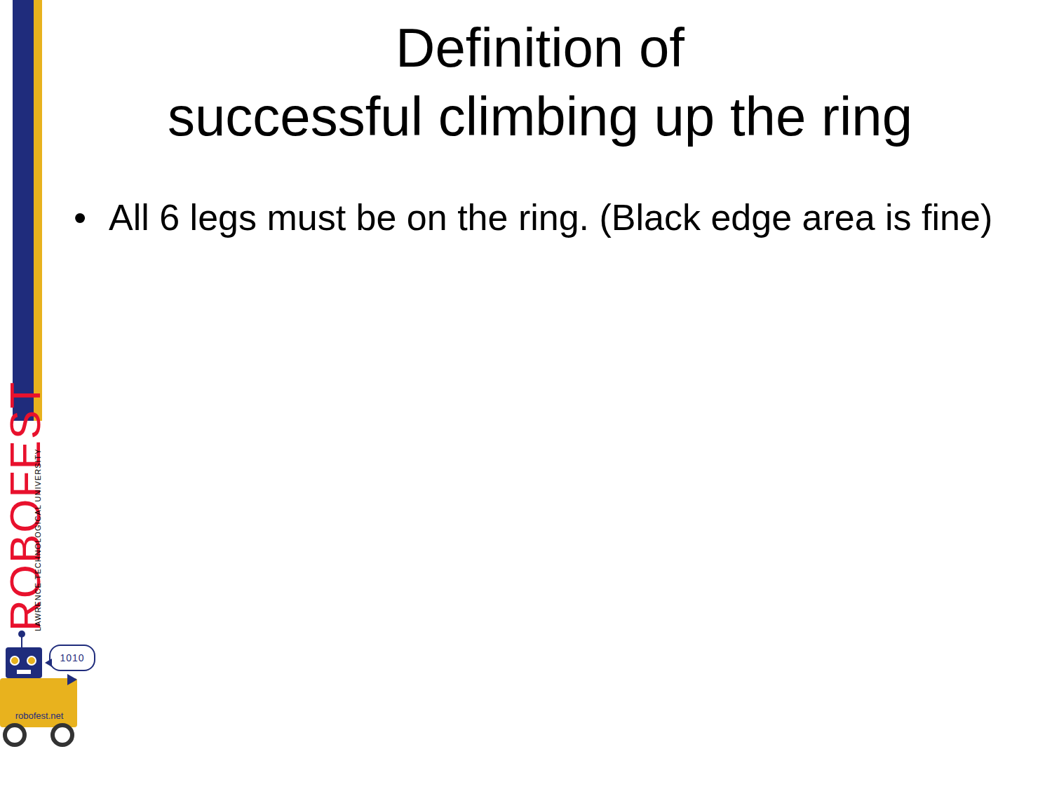Definition of
successful climbing up the ring
All 6 legs must be on the ring. (Black edge area is fine)
ROBOFEST
LAWRENCE TECHNOLOGICAL UNIVERSITY
1010
robofest.net